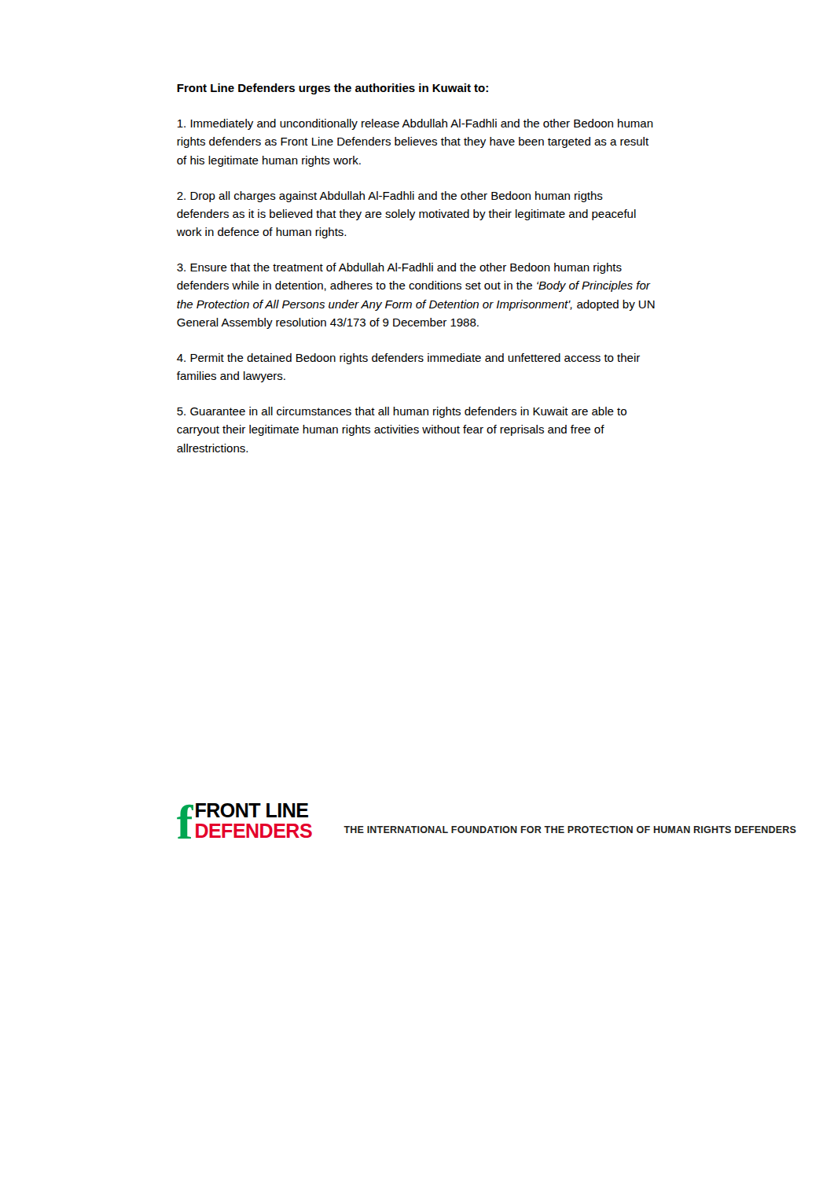Front Line Defenders urges the authorities in Kuwait to:
1. Immediately and unconditionally release Abdullah Al-Fadhli and the other Bedoon human rights defenders as Front Line Defenders believes that they have been targeted as a result of his legitimate human rights work.
2. Drop all charges against Abdullah Al-Fadhli and the other Bedoon human rigths defenders as it is believed that they are solely motivated by their legitimate and peaceful work in defence of human rights.
3. Ensure that the treatment of Abdullah Al-Fadhli and the other Bedoon human rights defenders while in detention, adheres to the conditions set out in the ‘Body of Principles for the Protection of All Persons under Any Form of Detention or Imprisonment', adopted by UN General Assembly resolution 43/173 of 9 December 1988.
4. Permit the detained Bedoon rights defenders immediate and unfettered access to their families and lawyers.
5. Guarantee in all circumstances that all human rights defenders in Kuwait are able to carryout their legitimate human rights activities without fear of reprisals and free of allrestrictions.
f
Front Line Defenders
The International Foundation for the Protection of Human Rights Defenders